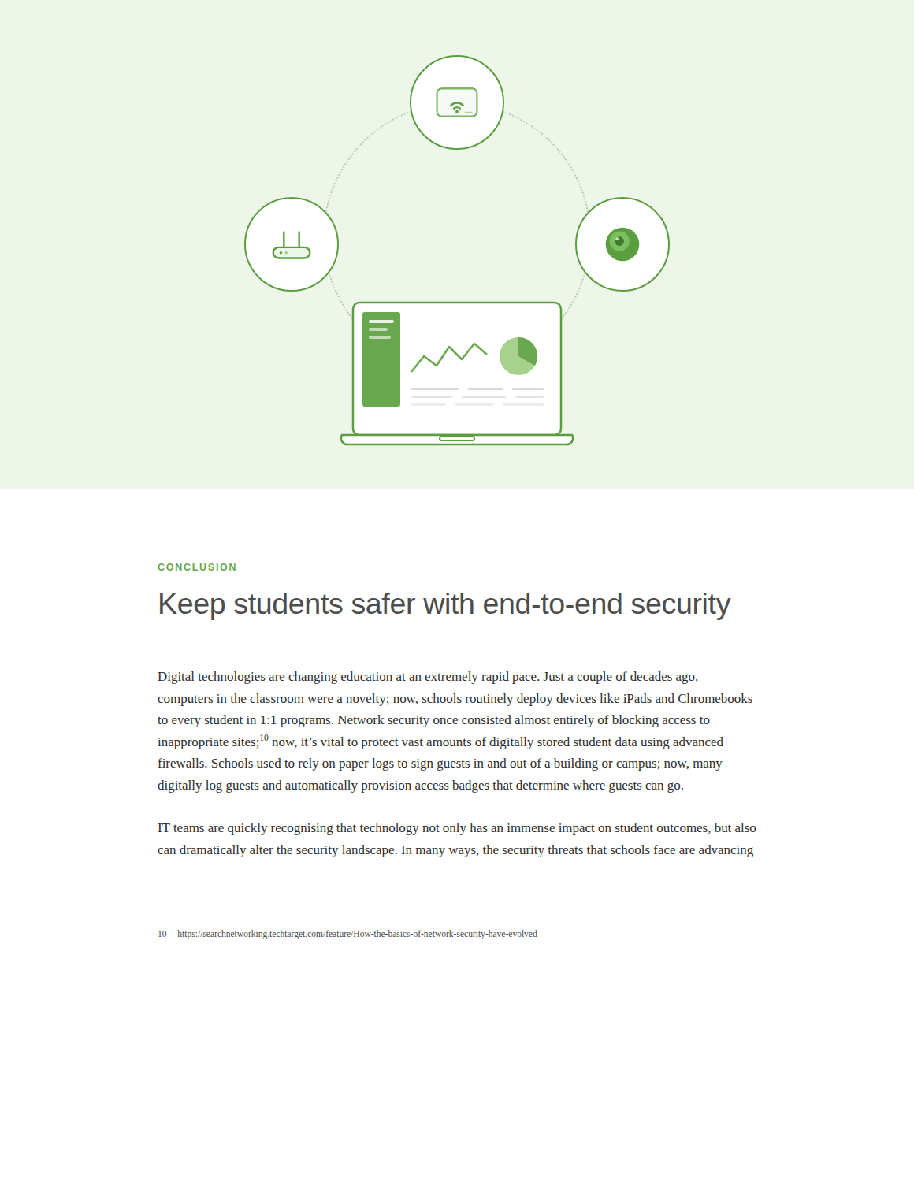Conclusion
Keep students safer with end-to-end security
Digital technologies are changing education at an extremely rapid pace. Just a couple of decades ago, computers in the classroom were a novelty; now, schools routinely deploy devices like iPads and Chromebooks to every student in 1:1 programs. Network security once consisted almost entirely of blocking access to inappropriate sites;10 now, it’s vital to protect vast amounts of digitally stored student data using advanced firewalls. Schools used to rely on paper logs to sign guests in and out of a building or campus; now, many digitally log guests and automatically provision access badges that determine where guests can go.
IT teams are quickly recognising that technology not only has an immense impact on student outcomes, but also can dramatically alter the security landscape. In many ways, the security threats that schools face are advancing
10 https://searchnetworking.techtarget.com/feature/How-the-basics-of-network-security-have-evolved